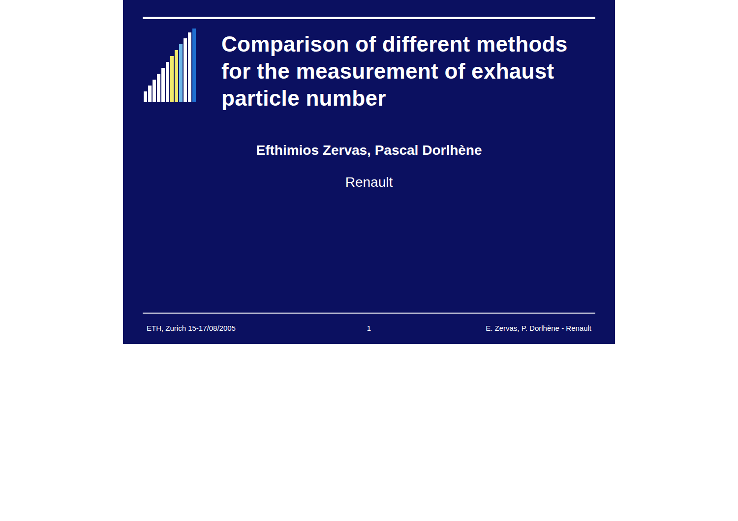Comparison of different methods for the measurement of exhaust particle number
Efthimios Zervas, Pascal Dorlhène
Renault
ETH, Zurich 15-17/08/2005
1
E. Zervas, P. Dorlhène - Renault